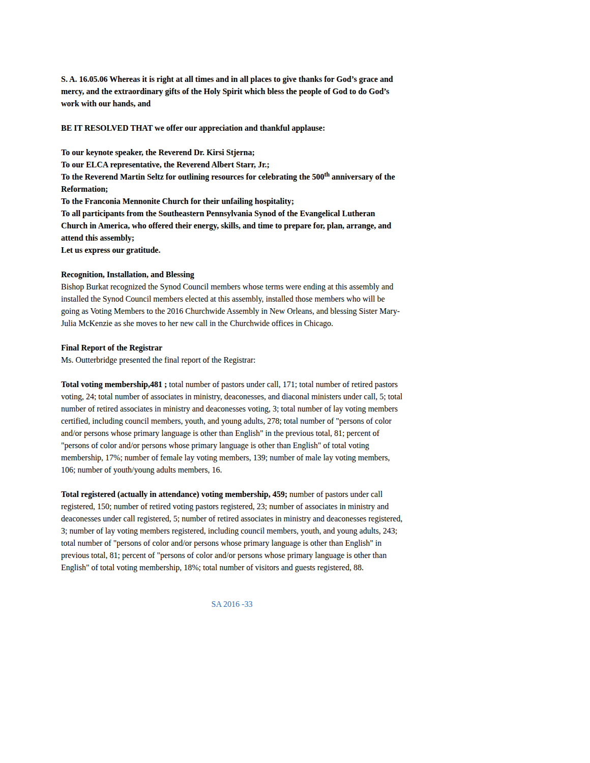S. A. 16.05.06 Whereas it is right at all times and in all places to give thanks for God’s grace and mercy, and the extraordinary gifts of the Holy Spirit which bless the people of God to do God’s work with our hands, and
BE IT RESOLVED THAT we offer our appreciation and thankful applause:
To our keynote speaker, the Reverend Dr. Kirsi Stjerna;
To our ELCA representative, the Reverend Albert Starr, Jr.;
To the Reverend Martin Seltz for outlining resources for celebrating the 500th anniversary of the Reformation;
To the Franconia Mennonite Church for their unfailing hospitality;
To all participants from the Southeastern Pennsylvania Synod of the Evangelical Lutheran Church in America, who offered their energy, skills, and time to prepare for, plan, arrange, and attend this assembly;
Let us express our gratitude.
Recognition, Installation, and Blessing
Bishop Burkat recognized the Synod Council members whose terms were ending at this assembly and installed the Synod Council members elected at this assembly, installed those members who will be going as Voting Members to the 2016 Churchwide Assembly in New Orleans, and blessing Sister Mary-Julia McKenzie as she moves to her new call in the Churchwide offices in Chicago.
Final Report of the Registrar
Ms. Outterbridge presented the final report of the Registrar:
Total voting membership,481 ; total number of pastors under call, 171; total number of retired pastors voting, 24; total number of associates in ministry, deaconesses, and diaconal ministers under call, 5; total number of retired associates in ministry and deaconesses voting, 3; total number of lay voting members certified, including council members, youth, and young adults, 278; total number of "persons of color and/or persons whose primary language is other than English" in the previous total, 81; percent of "persons of color and/or persons whose primary language is other than English" of total voting membership, 17%; number of female lay voting members, 139; number of male lay voting members, 106; number of youth/young adults members, 16.
Total registered (actually in attendance) voting membership, 459; number of pastors under call registered, 150; number of retired voting pastors registered, 23; number of associates in ministry and deaconesses under call registered, 5; number of retired associates in ministry and deaconesses registered, 3; number of lay voting members registered, including council members, youth, and young adults, 243; total number of "persons of color and/or persons whose primary language is other than English" in previous total, 81; percent of "persons of color and/or persons whose primary language is other than English" of total voting membership, 18%; total number of visitors and guests registered, 88.
SA 2016 -33